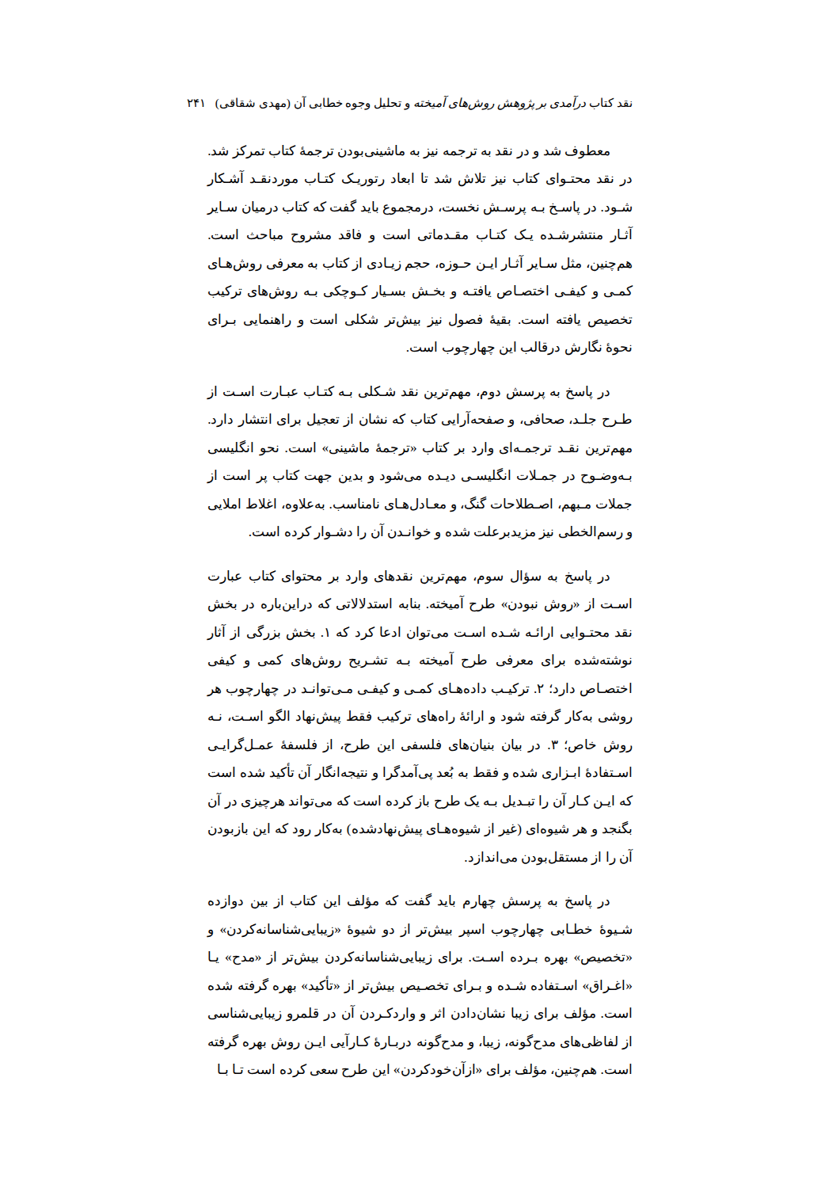نقد کتاب درآمدی بر پژوهش روش‌های آمیخته و تحلیل وجوه خطابی آن (مهدی شقاقی) ۲۴۱
معطوف شد و در نقد به ترجمه نیز به ماشینی‌بودن ترجمۀ کتاب تمرکز شد. در نقد محتـوای کتاب نیز تلاش شد تا ابعاد رتوریـک کتـاب موردنقـد آشـکار شـود. در پاسـخ بـه پرسـش نخست، درمجموع باید گفت که کتاب درمیان سـایر آثـار منتشرشـده یـک کتـاب مقـدماتی است و فاقد مشروح مباحث است. هم‌چنین، مثل سـایر آثـار ایـن حـوزه، حجم زیـادی از کتاب به معرفی روش‌هـای کمـی و کیفـی اختصـاص یافتـه و بخـش بسـیار کـوچکی بـه روش‌های ترکیب تخصیص یافته است. بقیۀ فصول نیز بیش‌تر شکلی است و راهنمایی بـرای نحوۀ نگارش درقالب این چهارچوب است.
در پاسخ به پرسش دوم، مهم‌ترین نقد شـکلی بـه کتـاب عبـارت اسـت از طـرح جلـد، صحافی، و صفحه‌آرایی کتاب که نشان از تعجیل برای انتشار دارد. مهم‌ترین نقـد ترجمـه‌ای وارد بر کتاب «ترجمۀ ماشینی» است. نحو انگلیسی بـه‌وضـوح در جمـلات انگلیسـی دیـده می‌شود و بدین جهت کتاب پر است از جملات مـبهم، اصـطلاحات گنگ، و معـادل‌هـای نامناسب. به‌علاوه، اغلاط املایی و رسم‌الخطی نیز مزیدبرعلت شده و خوانـدن آن را دشـوار کرده است.
در پاسخ به سؤال سوم، مهم‌ترین نقدهای وارد بر محتوای کتاب عبارت اسـت از «روش نبودن» طرح آمیخته. بنابه استدلالاتی که دراین‌باره در بخش نقد محتـوایی ارائـه شـده اسـت می‌توان ادعا کرد که ۱. بخش بزرگی از آثار نوشته‌شده برای معرفی طرح آمیخته بـه تشـریح روش‌های کمی و کیفی اختصـاص دارد؛ ۲. ترکیـب داده‌هـای کمـی و کیفـی مـی‌توانـد در چهارچوب هر روشی به‌کار گرفته شود و ارائۀ راه‌های ترکیب فقط پیش‌نهاد الگو اسـت، نـه روش خاص؛ ۳. در بیان بنیان‌های فلسفی این طرح، از فلسفۀ عمـل‌گرایـی اسـتفادۀ ابـزاری شده و فقط به بُعد پی‌آمدگرا و نتیجه‌انگار آن تأکید شده است که ایـن کـار آن را تبـدیل بـه یک طرح باز کرده است که می‌تواند هرچیزی در آن بگنجد و هر شیوه‌ای (غیر از شیوه‌هـای پیش‌نهادشده) به‌کار رود که این بازبودن آن را از مستقل‌بودن می‌اندازد.
در پاسخ به پرسش چهارم باید گفت که مؤلف این کتاب از بین دوازده شـیوۀ خطـابی چهارچوب اسپر بیش‌تر از دو شیوۀ «زیبایی‌شناسانه‌کردن» و «تخصیص» بهره بـرده اسـت. برای زیبایی‌شناسانه‌کردن بیش‌تر از «مدح» یـا «اغـراق» اسـتفاده شـده و بـرای تخصـیص بیش‌تر از «تأکید» بهره گرفته شده است. مؤلف برای زیبا نشان‌دادن اثر و واردکـردن آن در قلمرو زیبایی‌شناسی از لفاظی‌های مدح‌گونه، زیبا، و مدح‌گونه دربـارۀ کـارآیی ایـن روش بهره گرفته است. هم‌چنین، مؤلف برای «ازآن‌خودکردن» این طرح سعی کرده است تـا بـا